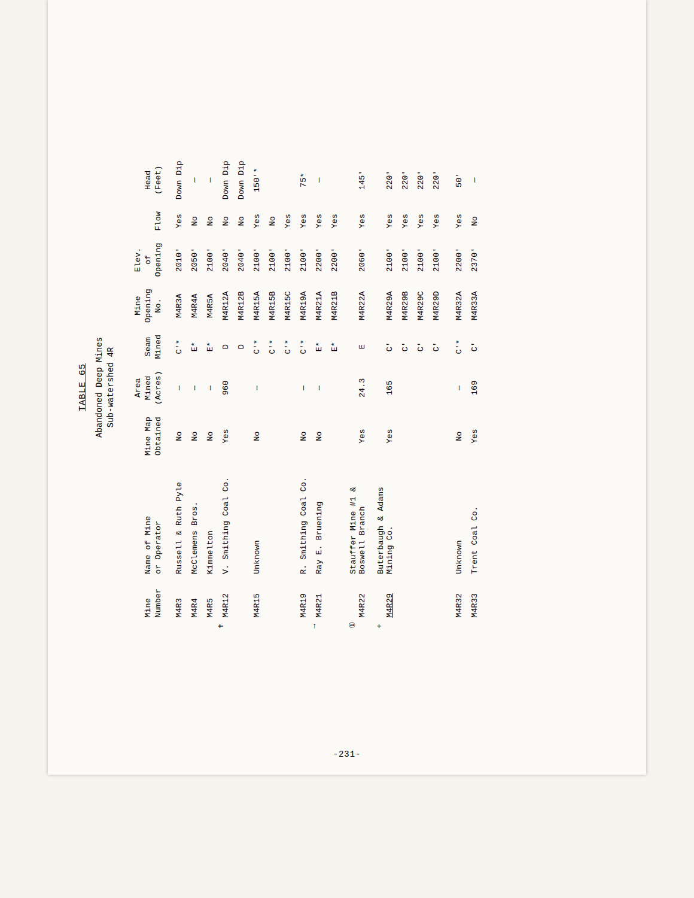TABLE 65
Abandoned Deep Mines
Sub-watershed 4R
| Mine Number | Name of Mine or Operator | Mine Map Obtained | Area Mined (Acres) | Seam Mined | Mine Opening No. | Elev. of Opening | Flow | Head (Feet) |
| --- | --- | --- | --- | --- | --- | --- | --- | --- |
| M4R3 | Russell & Ruth Pyle | No | — | C'* | M4R3A | 2010' | Yes | Down Dip |
| M4R4 | McClemens Bros. | No | — | E* | M4R4A | 2050' | No | — |
| M4R5 | Kimmelton | No | — | E* | M4R5A | 2100' | No | — |
| M4R12 | V. Smithing Coal Co. | Yes | 960 | D | M4R12A | 2040' | No | Down Dip |
| | | | | D | M4R12B | 2040' | No | Down Dip |
| M4R15 | Unknown | No | — | C'* | M4R15A | 2100' | Yes | 150'* |
| | | | | C'* | M4R15B | 2100' | No | |
| | | | | C'* | M4R15C | 2100' | Yes | |
| M4R19 | R. Smithing Coal Co. | No | — | C'* | M4R19A | 2100' | Yes | 75* |
| M4R21 | Ray E. Bruening | No | — | E* | M4R21A | 2200' | Yes | — |
| | | | | E* | M4R21B | 2200' | Yes | |
| M4R22 | Stauffer Mine #1 & Boswell Branch | Yes | 24.3 | E | M4R22A | 2060' | Yes | 145' |
| M4R29 | Buterbaugh & Adams Mining Co. | Yes | 165 | C' | M4R29A | 2100' | Yes | 220' |
| | | | | C' | M4R29B | 2100' | Yes | 220' |
| | | | | C' | M4R29C | 2100' | Yes | 220' |
| | | | | C' | M4R29D | 2100' | Yes | 220' |
| M4R32 | Unknown | No | — | C'* | M4R32A | 2200' | Yes | 50' |
| M4R33 | Trent Coal Co. | Yes | 169 | C' | M4R33A | 2370' | No | — |
-231-